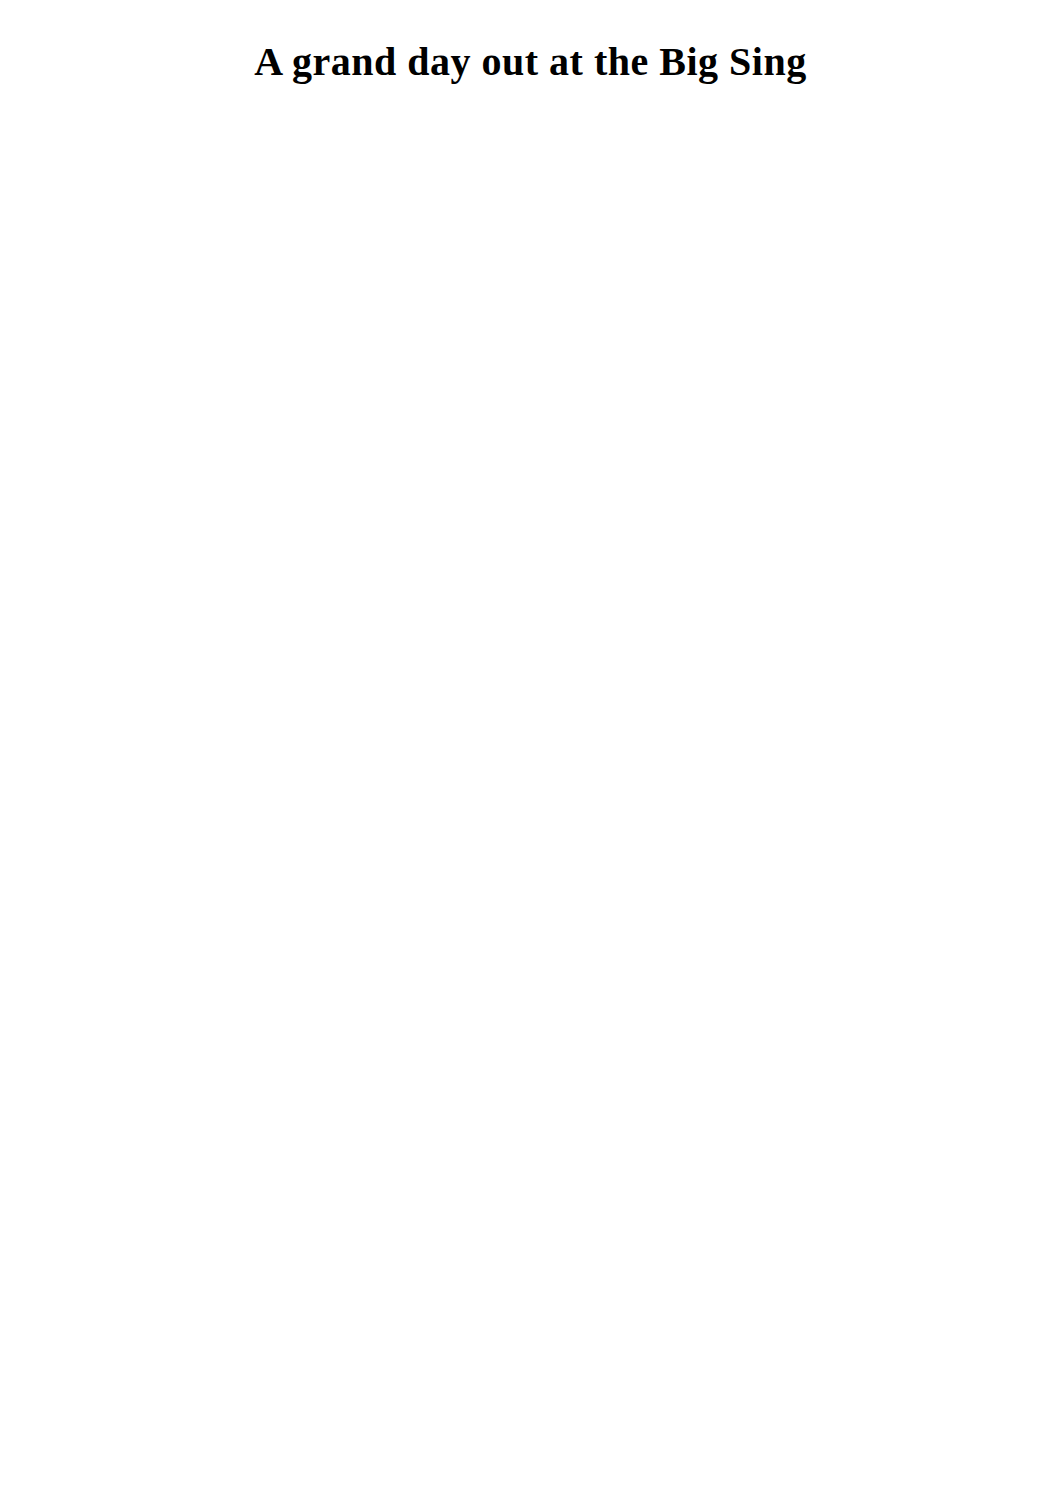A grand day out at the Big Sing